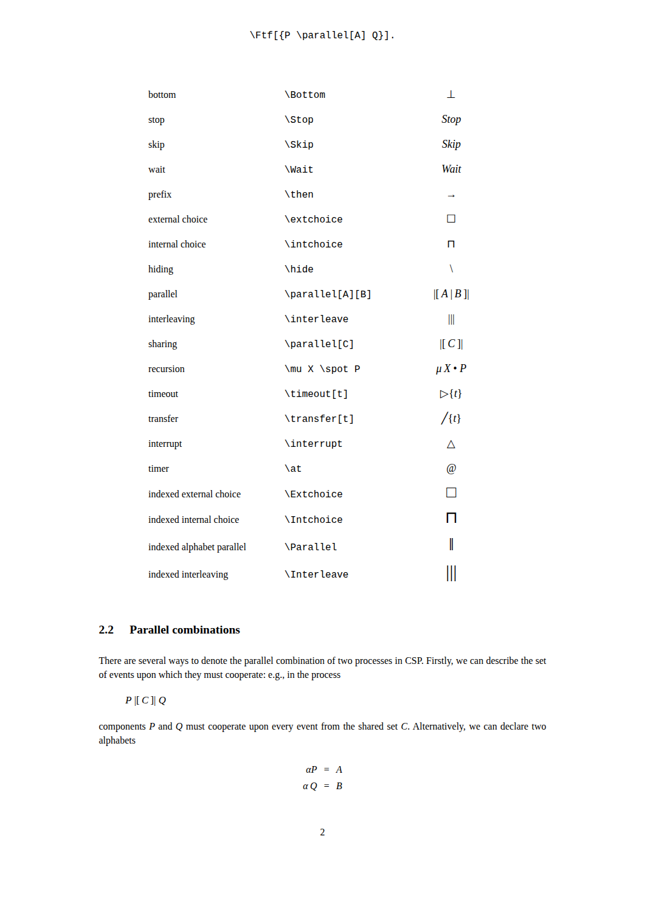\Ftf[{P \parallel[A] Q}].
| bottom | \Bottom | ⊥ |
| stop | \Stop | Stop |
| skip | \Skip | Skip |
| wait | \Wait | Wait |
| prefix | \then | → |
| external choice | \extchoice | ☐ |
| internal choice | \intchoice | ⊓ |
| hiding | \hide | \ |
| parallel | \parallel[A][B] | /[ A / B ]/ |
| interleaving | \interleave | /// |
| sharing | \parallel[C] | /[ C ]/ |
| recursion | \mu X \spot P | μ X • P |
| timeout | \timeout[t] | ▷{ t } |
| transfer | \transfer[t] | ╱{ t } |
| interrupt | \interrupt | △ |
| timer | \at | @ |
| indexed external choice | \Extchoice | □ |
| indexed internal choice | \Intchoice | ⊓ |
| indexed alphabet parallel | \Parallel | ‖ |
| indexed interleaving | \Interleave | /// |
2.2 Parallel combinations
There are several ways to denote the parallel combination of two processes in CSP. Firstly, we can describe the set of events upon which they must cooperate: e.g., in the process
P |[ C ]| Q
components P and Q must cooperate upon every event from the shared set C. Alternatively, we can declare two alphabets
| αP | = | A |
| α Q | = | B |
2